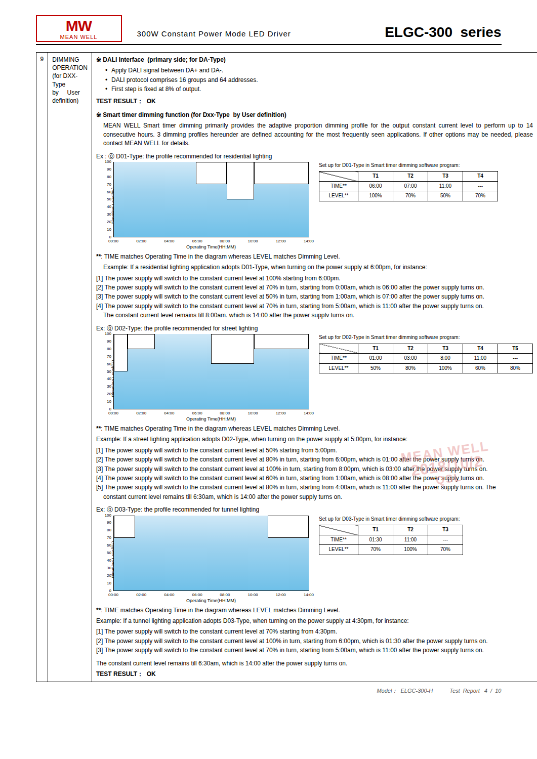MW
MEAN WELL
300W Constant Power Mode LED Driver
ELGC-300 series
| 9 | DIMMING OPERATION (for DXX-Type by User definition) | ※ DALI Interface (primary side; for DA-Type) Apply DALI signal between DA+ and DA-. DALI protocol comprises 16 groups and 64 addresses. First step is fixed at 8% of output. TEST RESULT： OK ※ Smart timer dimming function (for Dxx-Type by User definition) MEAN WELL Smart timer dimming primarily provides the adaptive proportion dimming profile for the output constant current level to perform up to 14 consecutive hours. 3 dimming profiles hereunder are defined accounting for the most frequently seen applications. If other options may be needed, please contact MEAN WELL for details. Ex : ⓪ D01-Type: the profile recommended for residential lighting Dimming Level(%) 100 90 80 70 60 50 40 30 20 10 0 00:00 02:00 04:00 06:00 08:00 10:00 12:00 14:00 Operating Time(HH:MM) Set up for D01-Type in Smart timer dimming software program: / / T1 / T2 / T3 / T4 / / --- / --- / --- / --- / --- / / TIME** / 06:00 / 07:00 / 11:00 / --- / / LEVEL** / 100% / 70% / 50% / 70% / ** : TIME matches Operating Time in the diagram whereas LEVEL matches Dimming Level. Example: If a residential lighting application adopts D01-Type, when turning on the power supply at 6:00pm, for instance: [1] The power supply will switch to the constant current level at 100% starting from 6:00pm. [2] The power supply will switch to the constant current level at 70% in turn, starting from 0:00am, which is 06:00 after the power supply turns on. [3] The power supply will switch to the constant current level at 50% in turn, starting from 1:00am, which is 07:00 after the power supply turns on. [4] The power supply will switch to the constant current level at 70% in turn, starting from 5:00am, which is 11:00 after the power supply turns on. The constant current level remains till 8:00am. which is 14:00 after the power supplv turns on. Ex: ⓪ D02-Type: the profile recommended for street lighting Dimming Level(%) 100 90 80 70 60 50 40 30 20 10 0 00:00 02:00 04:00 06:00 08:00 10:00 12:00 14:00 Operating Time(HH:MM) Set up for D02-Type in Smart timer dimming software program: / / T1 / T2 / T3 / T4 / T5 / / --- / --- / --- / --- / --- / --- / / TIME** / 01:00 / 03:00 / 8:00 / 11:00 / --- / / LEVEL** / 50% / 80% / 100% / 60% / 80% / ** : TIME matches Operating Time in the diagram whereas LEVEL matches Dimming Level. Example: If a street lighting application adopts D02-Type, when turning on the power supply at 5:00pm, for instance: [1] The power supply will switch to the constant current level at 50% starting from 5:00pm. [2] The power supply will switch to the constant current level at 80% in turn, starting from 6:00pm, which is 01:00 after the power supply turns on. [3] The power supply will switch to the constant current level at 100% in turn, starting from 8:00pm, which is 03:00 after the power supply turns on. [4] The power supply will switch to the constant current level at 60% in turn, starting from 1:00am, which is 08:00 after the power supply turns on. [5] The power supply will switch to the constant current level at 80% in turn, starting from 4:00am, which is 11:00 after the power supply turns on. The constant current level remains till 6:30am, which is 14:00 after the power supply turns on. Ex: ⓪ D03-Type: the profile recommended for tunnel lighting Dimming Level(%) 100 90 80 70 60 50 40 30 20 10 0 00:00 02:00 04:00 06:00 08:00 10:00 12:00 14:00 Operating Time(HH:MM) Set up for D03-Type in Smart timer dimming software program: / / T1 / T2 / T3 / / --- / --- / --- / --- / / TIME** / 01:30 / 11:00 / --- / / LEVEL** / 70% / 100% / 70% / ** : TIME matches Operating Time in the diagram whereas LEVEL matches Dimming Level. Example: If a tunnel lighting application adopts D03-Type, when turning on the power supply at 4:30pm, for instance: [1] The power supply will switch to the constant current level at 70% starting from 4:30pm. [2] The power supply will switch to the constant current level at 100% in turn, starting from 6:00pm, which is 01:30 after the power supply turns on. [3] The power supply will switch to the constant current level at 70% in turn, starting from 5:00am, which is 11:00 after the power supply turns on. The constant current level remains till 6:30am, which is 14:00 after the power supply turns on. TEST RESULT： OK |
MEAN WELL
2018/10/2
QSL
Model： ELGC-300-H Test Report 4 / 10